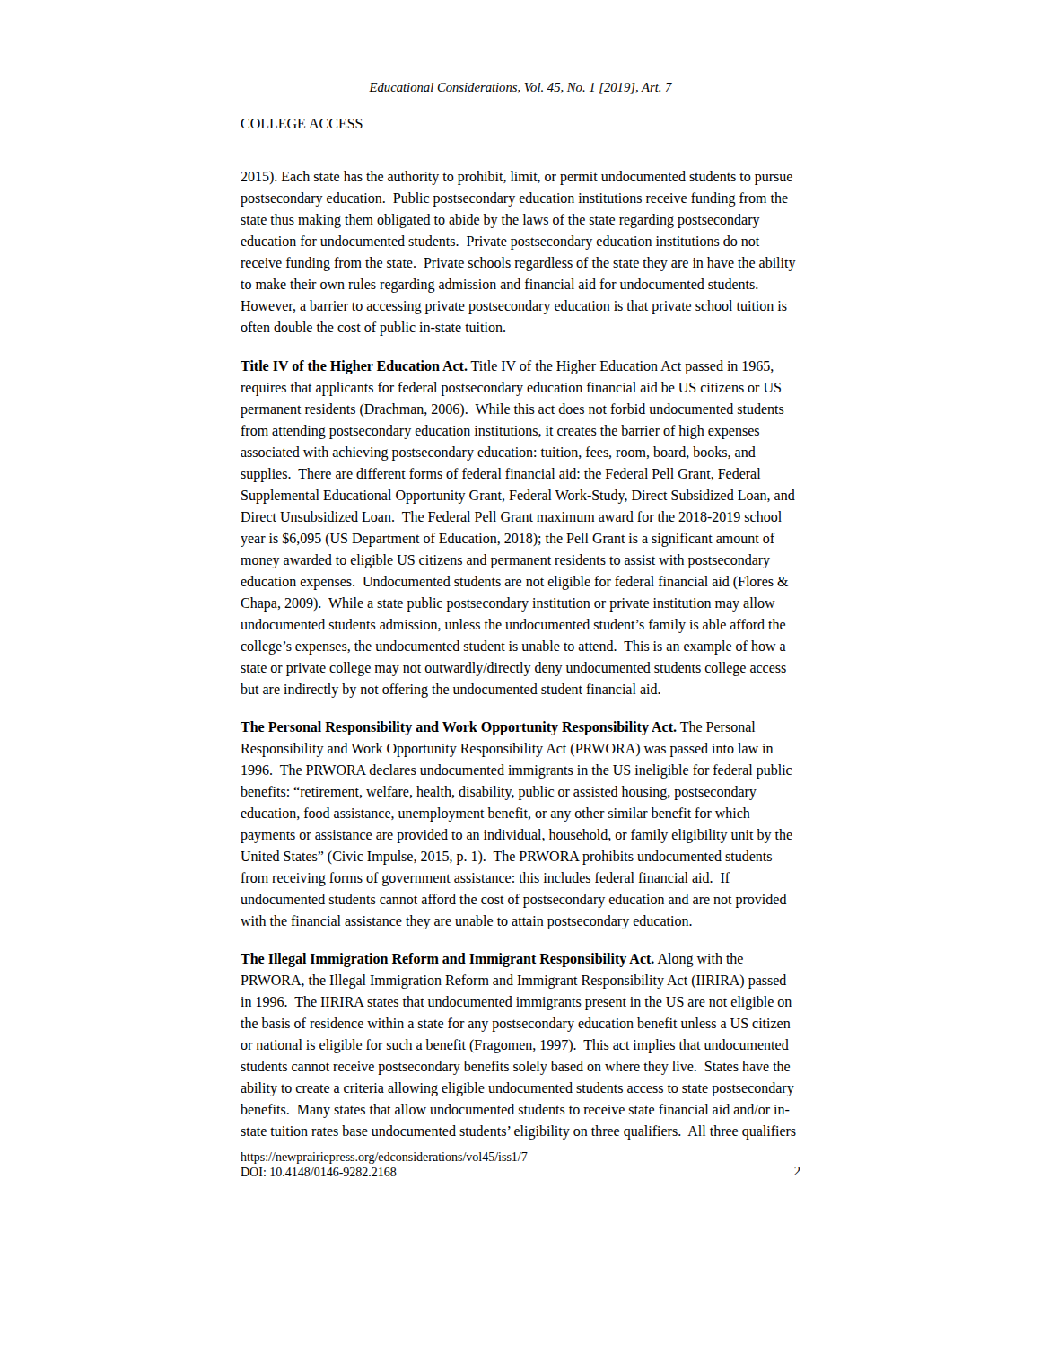Educational Considerations, Vol. 45, No. 1 [2019], Art. 7
COLLEGE ACCESS
2015). Each state has the authority to prohibit, limit, or permit undocumented students to pursue postsecondary education. Public postsecondary education institutions receive funding from the state thus making them obligated to abide by the laws of the state regarding postsecondary education for undocumented students. Private postsecondary education institutions do not receive funding from the state. Private schools regardless of the state they are in have the ability to make their own rules regarding admission and financial aid for undocumented students. However, a barrier to accessing private postsecondary education is that private school tuition is often double the cost of public in-state tuition.
Title IV of the Higher Education Act. Title IV of the Higher Education Act passed in 1965, requires that applicants for federal postsecondary education financial aid be US citizens or US permanent residents (Drachman, 2006). While this act does not forbid undocumented students from attending postsecondary education institutions, it creates the barrier of high expenses associated with achieving postsecondary education: tuition, fees, room, board, books, and supplies. There are different forms of federal financial aid: the Federal Pell Grant, Federal Supplemental Educational Opportunity Grant, Federal Work-Study, Direct Subsidized Loan, and Direct Unsubsidized Loan. The Federal Pell Grant maximum award for the 2018-2019 school year is $6,095 (US Department of Education, 2018); the Pell Grant is a significant amount of money awarded to eligible US citizens and permanent residents to assist with postsecondary education expenses. Undocumented students are not eligible for federal financial aid (Flores & Chapa, 2009). While a state public postsecondary institution or private institution may allow undocumented students admission, unless the undocumented student’s family is able afford the college’s expenses, the undocumented student is unable to attend. This is an example of how a state or private college may not outwardly/directly deny undocumented students college access but are indirectly by not offering the undocumented student financial aid.
The Personal Responsibility and Work Opportunity Responsibility Act. The Personal Responsibility and Work Opportunity Responsibility Act (PRWORA) was passed into law in 1996. The PRWORA declares undocumented immigrants in the US ineligible for federal public benefits: “retirement, welfare, health, disability, public or assisted housing, postsecondary education, food assistance, unemployment benefit, or any other similar benefit for which payments or assistance are provided to an individual, household, or family eligibility unit by the United States” (Civic Impulse, 2015, p. 1). The PRWORA prohibits undocumented students from receiving forms of government assistance: this includes federal financial aid. If undocumented students cannot afford the cost of postsecondary education and are not provided with the financial assistance they are unable to attain postsecondary education.
The Illegal Immigration Reform and Immigrant Responsibility Act. Along with the PRWORA, the Illegal Immigration Reform and Immigrant Responsibility Act (IIRIRA) passed in 1996. The IIRIRA states that undocumented immigrants present in the US are not eligible on the basis of residence within a state for any postsecondary education benefit unless a US citizen or national is eligible for such a benefit (Fragomen, 1997). This act implies that undocumented students cannot receive postsecondary benefits solely based on where they live. States have the ability to create a criteria allowing eligible undocumented students access to state postsecondary benefits. Many states that allow undocumented students to receive state financial aid and/or in-state tuition rates base undocumented students’ eligibility on three qualifiers. All three qualifiers
https://newprairiepress.org/edconsiderations/vol45/iss1/7 DOI: 10.4148/0146-9282.2168
2